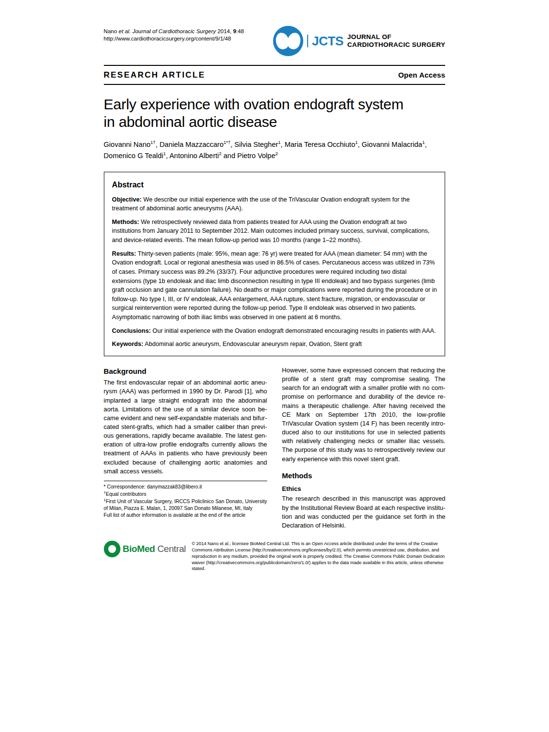Nano et al. Journal of Cardiothoracic Surgery 2014, 9:48
http://www.cardiothoracicsurgery.org/content/9/1/48
JCTS
JOURNAL OF CARDIOTHORACIC SURGERY
RESEARCH ARTICLE
Open Access
Early experience with ovation endograft system
in abdominal aortic disease
Giovanni Nano1†, Daniela Mazzaccaro1*†, Silvia Stegher1, Maria Teresa Occhiuto1, Giovanni Malacrida1,
Domenico G Tealdi1, Antonino Alberti2 and Pietro Volpe2
Abstract
Objective: We describe our initial experience with the use of the TriVascular Ovation endograft system for the treatment of abdominal aortic aneurysms (AAA).
Methods: We retrospectively reviewed data from patients treated for AAA using the Ovation endograft at two institutions from January 2011 to September 2012. Main outcomes included primary success, survival, complications, and device-related events. The mean follow-up period was 10 months (range 1–22 months).
Results: Thirty-seven patients (male: 95%, mean age: 76 yr) were treated for AAA (mean diameter: 54 mm) with the Ovation endograft. Local or regional anesthesia was used in 86.5% of cases. Percutaneous access was utilized in 73% of cases. Primary success was 89.2% (33/37). Four adjunctive procedures were required including two distal extensions (type 1b endoleak and iliac limb disconnection resulting in type III endoleak) and two bypass surgeries (limb graft occlusion and gate cannulation failure). No deaths or major complications were reported during the procedure or in follow-up. No type I, III, or IV endoleak, AAA enlargement, AAA rupture, stent fracture, migration, or endovascular or surgical reintervention were reported during the follow-up period. Type II endoleak was observed in two patients. Asymptomatic narrowing of both iliac limbs was observed in one patient at 6 months.
Conclusions: Our initial experience with the Ovation endograft demonstrated encouraging results in patients with AAA.
Keywords: Abdominal aortic aneurysm, Endovascular aneurysm repair, Ovation, Stent graft
Background
The first endovascular repair of an abdominal aortic aneurysm (AAA) was performed in 1990 by Dr. Parodi [1], who implanted a large straight endograft into the abdominal aorta. Limitations of the use of a similar device soon became evident and new self-expandable materials and bifurcated stent-grafts, which had a smaller caliber than previous generations, rapidly became available. The latest generation of ultra-low profile endografts currently allows the treatment of AAAs in patients who have previously been excluded because of challenging aortic anatomies and small access vessels.
* Correspondence: danymazzak83@libero.it
†Equal contributors
1First Unit of Vascular Surgery, IRCCS Policlinico San Donato, University of Milan, Piazza E. Malan, 1, 20097 San Donato Milanese, MI, Italy
Full list of author information is available at the end of the article
However, some have expressed concern that reducing the profile of a stent graft may compromise sealing. The search for an endograft with a smaller profile with no compromise on performance and durability of the device remains a therapeutic challenge. After having received the CE Mark on September 17th 2010, the low-profile TriVascular Ovation system (14 F) has been recently introduced also to our institutions for use in selected patients with relatively challenging necks or smaller iliac vessels. The purpose of this study was to retrospectively review our early experience with this novel stent graft.
Methods
Ethics
The research described in this manuscript was approved by the Institutional Review Board at each respective institution and was conducted per the guidance set forth in the Declaration of Helsinki.
BioMed Central
© 2014 Nano et al.; licensee BioMed Central Ltd. This is an Open Access article distributed under the terms of the Creative Commons Attribution License (http://creativecommons.org/licenses/by/2.0), which permits unrestricted use, distribution, and reproduction in any medium, provided the original work is properly credited. The Creative Commons Public Domain Dedication waiver (http://creativecommons.org/publicdomain/zero/1.0/) applies to the data made available in this article, unless otherwise stated.